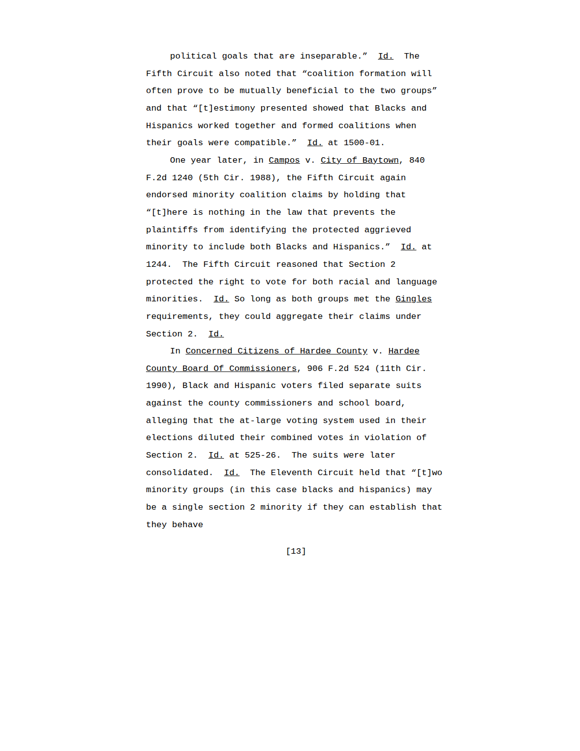political goals that are inseparable.” Id. The Fifth Circuit also noted that “coalition formation will often prove to be mutually beneficial to the two groups” and that “[t]estimony presented showed that Blacks and Hispanics worked together and formed coalitions when their goals were compatible.” Id. at 1500-01.
One year later, in Campos v. City of Baytown, 840 F.2d 1240 (5th Cir. 1988), the Fifth Circuit again endorsed minority coalition claims by holding that “[t]here is nothing in the law that prevents the plaintiffs from identifying the protected aggrieved minority to include both Blacks and Hispanics.” Id. at 1244. The Fifth Circuit reasoned that Section 2 protected the right to vote for both racial and language minorities. Id. So long as both groups met the Gingles requirements, they could aggregate their claims under Section 2. Id.
In Concerned Citizens of Hardee County v. Hardee County Board Of Commissioners, 906 F.2d 524 (11th Cir. 1990), Black and Hispanic voters filed separate suits against the county commissioners and school board, alleging that the at-large voting system used in their elections diluted their combined votes in violation of Section 2. Id. at 525-26. The suits were later consolidated. Id. The Eleventh Circuit held that “[t]wo minority groups (in this case blacks and hispanics) may be a single section 2 minority if they can establish that they behave
[13]